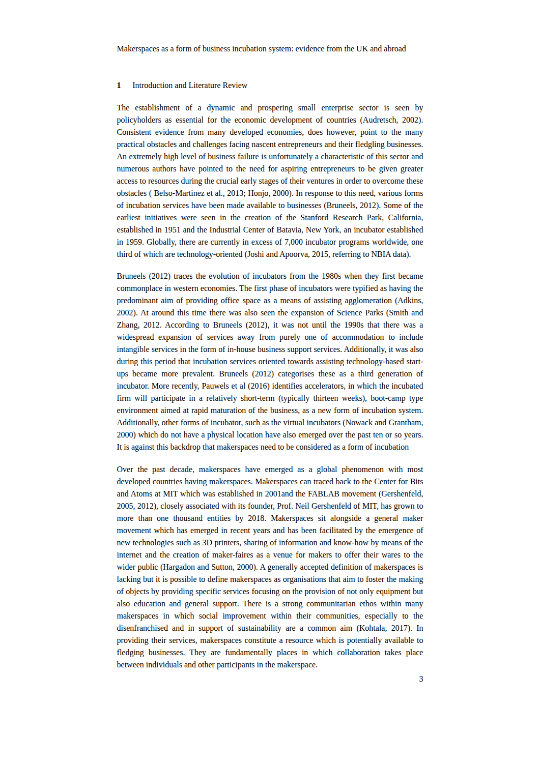Makerspaces as a form of business incubation system: evidence from the UK and abroad
1 Introduction and Literature Review
The establishment of a dynamic and prospering small enterprise sector is seen by policyholders as essential for the economic development of countries (Audretsch, 2002). Consistent evidence from many developed economies, does however, point to the many practical obstacles and challenges facing nascent entrepreneurs and their fledgling businesses. An extremely high level of business failure is unfortunately a characteristic of this sector and numerous authors have pointed to the need for aspiring entrepreneurs to be given greater access to resources during the crucial early stages of their ventures in order to overcome these obstacles ( Belso-Martinez et al., 2013; Honjo, 2000). In response to this need, various forms of incubation services have been made available to businesses (Bruneels, 2012). Some of the earliest initiatives were seen in the creation of the Stanford Research Park, California, established in 1951 and the Industrial Center of Batavia, New York, an incubator established in 1959. Globally, there are currently in excess of 7,000 incubator programs worldwide, one third of which are technology-oriented (Joshi and Apoorva, 2015, referring to NBIA data).
Bruneels (2012) traces the evolution of incubators from the 1980s when they first became commonplace in western economies. The first phase of incubators were typified as having the predominant aim of providing office space as a means of assisting agglomeration (Adkins, 2002). At around this time there was also seen the expansion of Science Parks (Smith and Zhang, 2012. According to Bruneels (2012), it was not until the 1990s that there was a widespread expansion of services away from purely one of accommodation to include intangible services in the form of in-house business support services. Additionally, it was also during this period that incubation services oriented towards assisting technology-based start-ups became more prevalent. Bruneels (2012) categorises these as a third generation of incubator. More recently, Pauwels et al (2016) identifies accelerators, in which the incubated firm will participate in a relatively short-term (typically thirteen weeks), boot-camp type environment aimed at rapid maturation of the business, as a new form of incubation system. Additionally, other forms of incubator, such as the virtual incubators (Nowack and Grantham, 2000) which do not have a physical location have also emerged over the past ten or so years. It is against this backdrop that makerspaces need to be considered as a form of incubation
Over the past decade, makerspaces have emerged as a global phenomenon with most developed countries having makerspaces. Makerspaces can traced back to the Center for Bits and Atoms at MIT which was established in 2001and the FABLAB movement (Gershenfeld, 2005, 2012), closely associated with its founder, Prof. Neil Gershenfeld of MIT, has grown to more than one thousand entities by 2018. Makerspaces sit alongside a general maker movement which has emerged in recent years and has been facilitated by the emergence of new technologies such as 3D printers, sharing of information and know-how by means of the internet and the creation of maker-faires as a venue for makers to offer their wares to the wider public (Hargadon and Sutton, 2000). A generally accepted definition of makerspaces is lacking but it is possible to define makerspaces as organisations that aim to foster the making of objects by providing specific services focusing on the provision of not only equipment but also education and general support. There is a strong communitarian ethos within many makerspaces in which social improvement within their communities, especially to the disenfranchised and in support of sustainability are a common aim (Kohtala, 2017). In providing their services, makerspaces constitute a resource which is potentially available to fledging businesses. They are fundamentally places in which collaboration takes place between individuals and other participants in the makerspace.
3